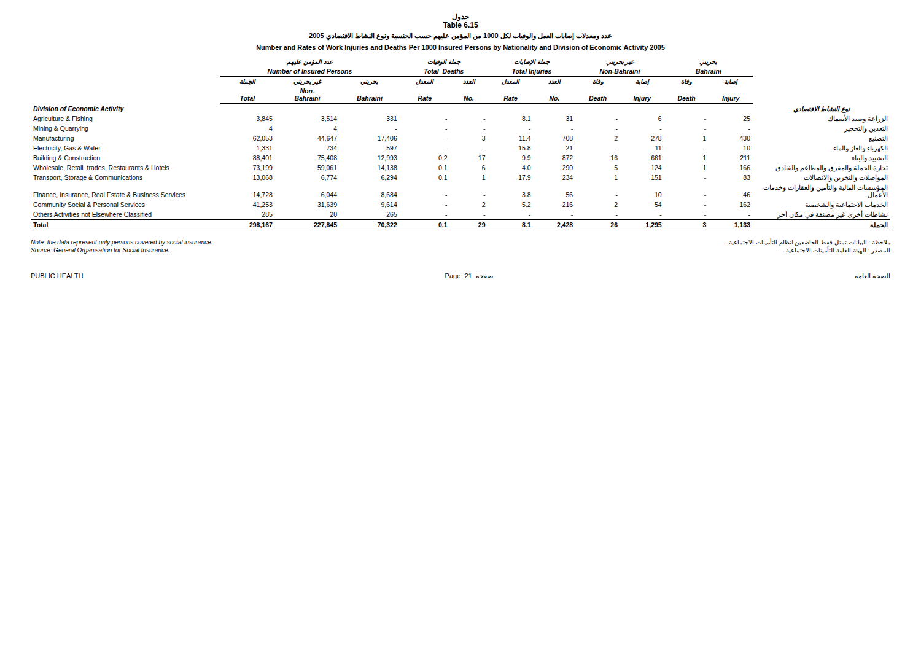جدول
Table 6.15
عدد ومعدلات إصابات العمل والوفيات لكل 1000 من المؤمن عليهم حسب الجنسية ونوع النشاط الاقتصادي 2005
Number and Rates of Work Injuries and Deaths Per 1000 Insured Persons by Nationality and Division of Economic Activity 2005
| | عدد المؤمن عليهم | جملة الوفيات | جملة الإصابات | غير بحريني | بحريني | |
| --- | --- | --- | --- | --- | --- | --- |
| Number of Insured Persons | Total Deaths | Total Injuries | Non-Bahraini | Bahraini |
| الجملة | غير بحريني | بحريني | المعدل | العدد | المعدل | العدد | وفاة | إصابة | وفاة | إصابة |
| Total | Non- Bahraini | Bahraini | Rate | No. | Rate | No. | Death | Injury | Death | Injury |
| Division of Economic Activity | | نوع النشاط الاقتصادي |
| Agriculture & Fishing | 3,845 | 3,514 | 331 | - | - | 8.1 | 31 | - | 6 | - | 25 | الزراعة وصيد الأسماك |
| Mining & Quarrying | 4 | 4 | - | - | - | - | - | - | - | - | - | التعدين والتحجير |
| Manufacturing | 62,053 | 44,647 | 17,406 | - | 3 | 11.4 | 708 | 2 | 278 | 1 | 430 | التصنيع |
| Electricity, Gas & Water | 1,331 | 734 | 597 | - | - | 15.8 | 21 | - | 11 | - | 10 | الكهرباء والغاز والماء |
| Building & Construction | 88,401 | 75,408 | 12,993 | 0.2 | 17 | 9.9 | 872 | 16 | 661 | 1 | 211 | التشييد والبناء |
| Wholesale, Retail trades, Restaurants & Hotels | 73,199 | 59,061 | 14,138 | 0.1 | 6 | 4.0 | 290 | 5 | 124 | 1 | 166 | تجارة الجملة والمفرق والمطاعم والفنادق |
| Transport, Storage & Communications | 13,068 | 6,774 | 6,294 | 0.1 | 1 | 17.9 | 234 | 1 | 151 | - | 83 | المواصلات والتخزين والاتصالات |
| Finance, Insurance, Real Estate & Business Services | 14,728 | 6,044 | 8,684 | - | - | 3.8 | 56 | - | 10 | - | 46 | المؤسسات المالية والتأمين والعقارات وخدمات الأعمال |
| Community Social & Personal Services | 41,253 | 31,639 | 9,614 | - | 2 | 5.2 | 216 | 2 | 54 | - | 162 | الخدمات الاجتماعية والشخصية |
| Others Activities not Elsewhere Classified | 285 | 20 | 265 | - | - | - | - | - | - | - | - | نشاطات أخرى غير مصنفة في مكان آخر |
| Total | 298,167 | 227,845 | 70,322 | 0.1 | 29 | 8.1 | 2,428 | 26 | 1,295 | 3 | 1,133 | الجملة |
Note: the data represent only persons covered by social insurance.
ملاحظة : البيانات تمثل فقط الخاضعين لنظام التأمينات الاجتماعية .
Source: General Organisation for Social Insurance.
المصدر : الهيئة العامة للتأمينات الاجتماعية .
PUBLIC HEALTH
Page 21 صفحة
الصحة العامة